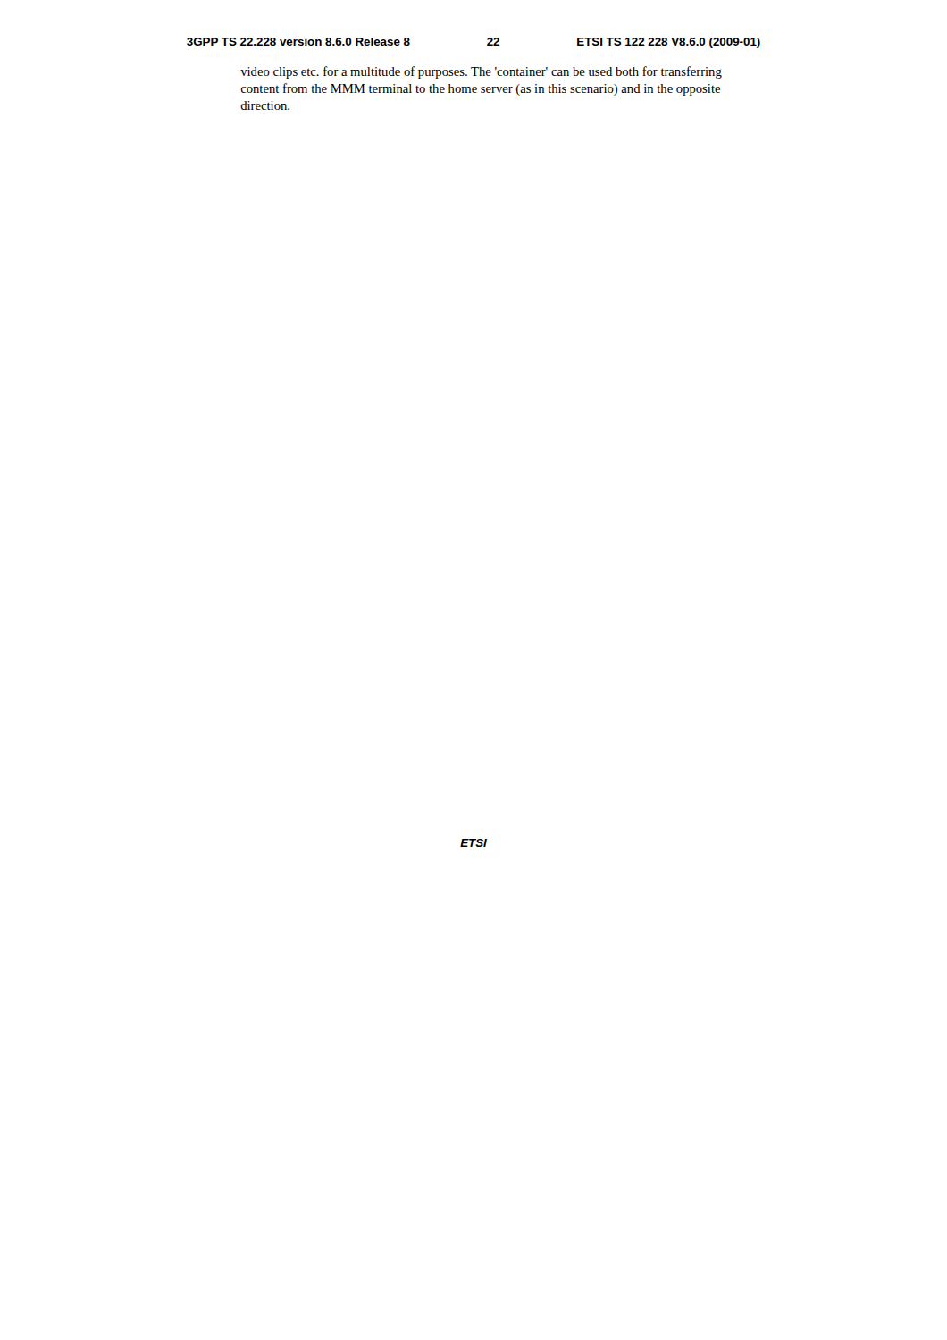3GPP TS 22.228 version 8.6.0 Release 8 22 ETSI TS 122 228 V8.6.0 (2009-01)
video clips etc. for a multitude of purposes. The 'container' can be used both for transferring content from the MMM terminal to the home server (as in this scenario) and in the opposite direction.
ETSI